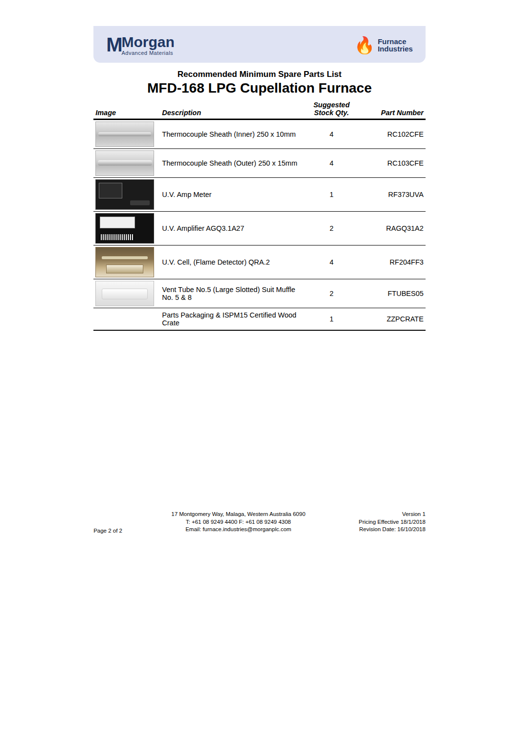M Morgan Advanced Materials
🔥 Furnace
Industries
Recommended Minimum Spare Parts List
MFD-168 LPG Cupellation Furnace
| Image | Description | Suggested Stock Qty. | Part Number |
| --- | --- | --- | --- |
| | Thermocouple Sheath (Inner) 250 x 10mm | 4 | RC102CFE |
| | Thermocouple Sheath (Outer) 250 x 15mm | 4 | RC103CFE |
| | U.V. Amp Meter | 1 | RF373UVA |
| | U.V. Amplifier AGQ3.1A27 | 2 | RAGQ31A2 |
| | U.V. Cell, (Flame Detector) QRA.2 | 4 | RF204FF3 |
| | Vent Tube No.5 (Large Slotted) Suit Muffle No. 5 & 8 | 2 | FTUBES05 |
| | Parts Packaging & ISPM15 Certified Wood Crate | 1 | ZZPCRATE |
Page 2 of 2
17 Montgomery Way, Malaga, Western Australia 6090
T: +61 08 9249 4400 F: +61 08 9249 4308
Email: furnace.industries@morganplc.com
Version 1
Pricing Effective 18/1/2018
Revision Date: 16/10/2018